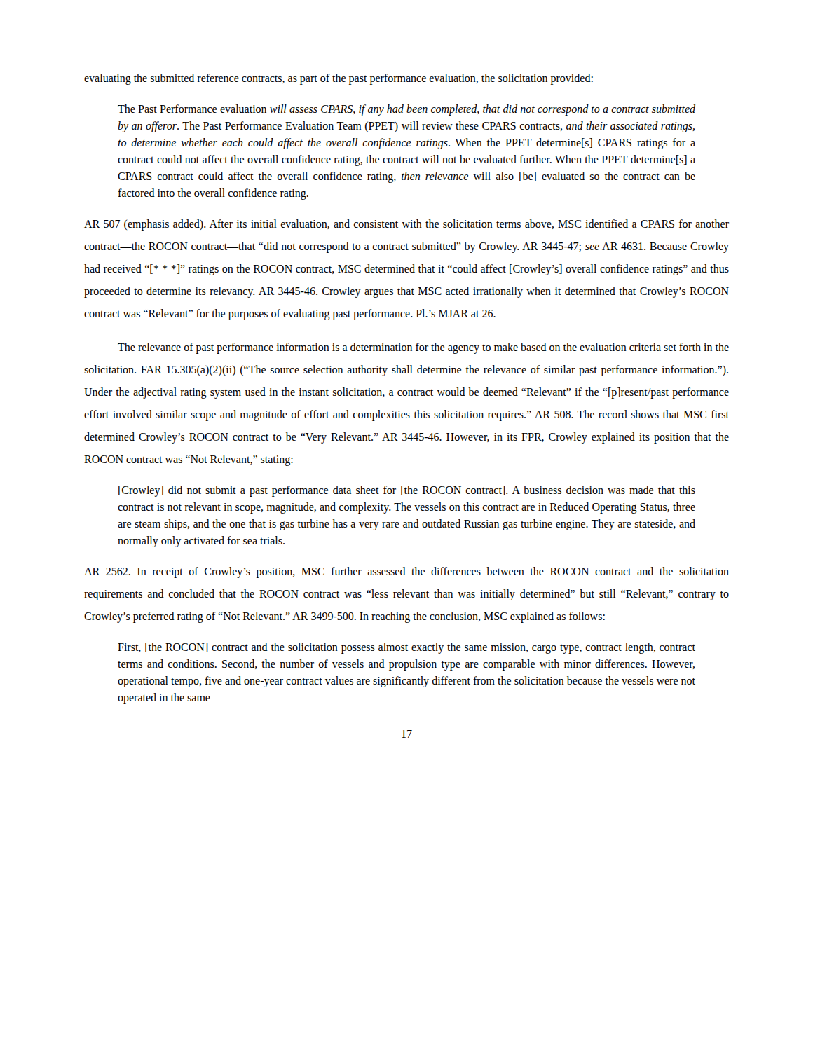evaluating the submitted reference contracts, as part of the past performance evaluation, the solicitation provided:
The Past Performance evaluation will assess CPARS, if any had been completed, that did not correspond to a contract submitted by an offeror. The Past Performance Evaluation Team (PPET) will review these CPARS contracts, and their associated ratings, to determine whether each could affect the overall confidence ratings. When the PPET determine[s] CPARS ratings for a contract could not affect the overall confidence rating, the contract will not be evaluated further. When the PPET determine[s] a CPARS contract could affect the overall confidence rating, then relevance will also [be] evaluated so the contract can be factored into the overall confidence rating.
AR 507 (emphasis added). After its initial evaluation, and consistent with the solicitation terms above, MSC identified a CPARS for another contract—the ROCON contract—that “did not correspond to a contract submitted” by Crowley. AR 3445-47; see AR 4631. Because Crowley had received “[* * *]” ratings on the ROCON contract, MSC determined that it “could affect [Crowley’s] overall confidence ratings” and thus proceeded to determine its relevancy. AR 3445-46. Crowley argues that MSC acted irrationally when it determined that Crowley’s ROCON contract was “Relevant” for the purposes of evaluating past performance. Pl.’s MJAR at 26.
The relevance of past performance information is a determination for the agency to make based on the evaluation criteria set forth in the solicitation. FAR 15.305(a)(2)(ii) (“The source selection authority shall determine the relevance of similar past performance information.”). Under the adjectival rating system used in the instant solicitation, a contract would be deemed “Relevant” if the “[p]resent/past performance effort involved similar scope and magnitude of effort and complexities this solicitation requires.” AR 508. The record shows that MSC first determined Crowley’s ROCON contract to be “Very Relevant.” AR 3445-46. However, in its FPR, Crowley explained its position that the ROCON contract was “Not Relevant,” stating:
[Crowley] did not submit a past performance data sheet for [the ROCON contract]. A business decision was made that this contract is not relevant in scope, magnitude, and complexity. The vessels on this contract are in Reduced Operating Status, three are steam ships, and the one that is gas turbine has a very rare and outdated Russian gas turbine engine. They are stateside, and normally only activated for sea trials.
AR 2562. In receipt of Crowley’s position, MSC further assessed the differences between the ROCON contract and the solicitation requirements and concluded that the ROCON contract was “less relevant than was initially determined” but still “Relevant,” contrary to Crowley’s preferred rating of “Not Relevant.” AR 3499-500. In reaching the conclusion, MSC explained as follows:
First, [the ROCON] contract and the solicitation possess almost exactly the same mission, cargo type, contract length, contract terms and conditions. Second, the number of vessels and propulsion type are comparable with minor differences. However, operational tempo, five and one-year contract values are significantly different from the solicitation because the vessels were not operated in the same
17